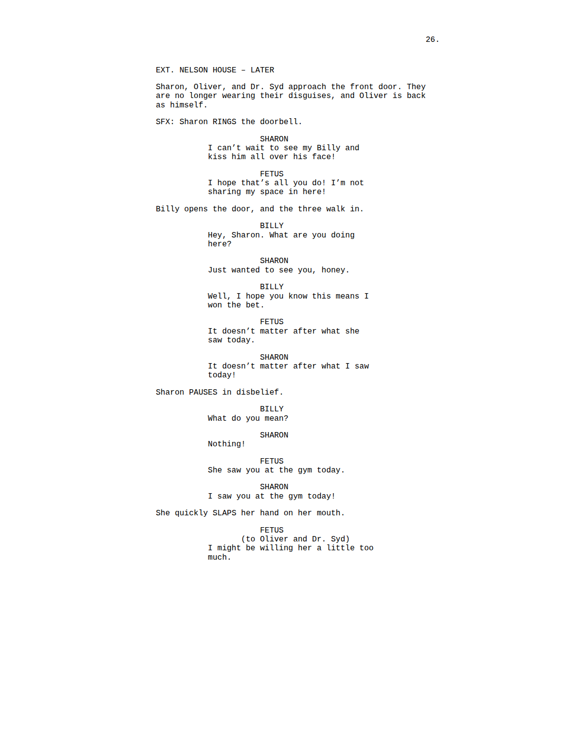26.
EXT. NELSON HOUSE – LATER
Sharon, Oliver, and Dr. Syd approach the front door. They are no longer wearing their disguises, and Oliver is back as himself.
SFX: Sharon RINGS the doorbell.
Sharon
I can’t wait to see my Billy and kiss him all over his face!
Fetus
I hope that’s all you do! I’m not sharing my space in here!
Billy opens the door, and the three walk in.
Billy
Hey, Sharon. What are you doing here?
Sharon
Just wanted to see you, honey.
Billy
Well, I hope you know this means I won the bet.
Fetus
It doesn’t matter after what she saw today.
Sharon
It doesn’t matter after what I saw today!
Sharon PAUSES in disbelief.
Billy
What do you mean?
Sharon
Nothing!
Fetus
She saw you at the gym today.
Sharon
I saw you at the gym today!
She quickly SLAPS her hand on her mouth.
Fetus
(to Oliver and Dr. Syd)
I might be willing her a little too much.